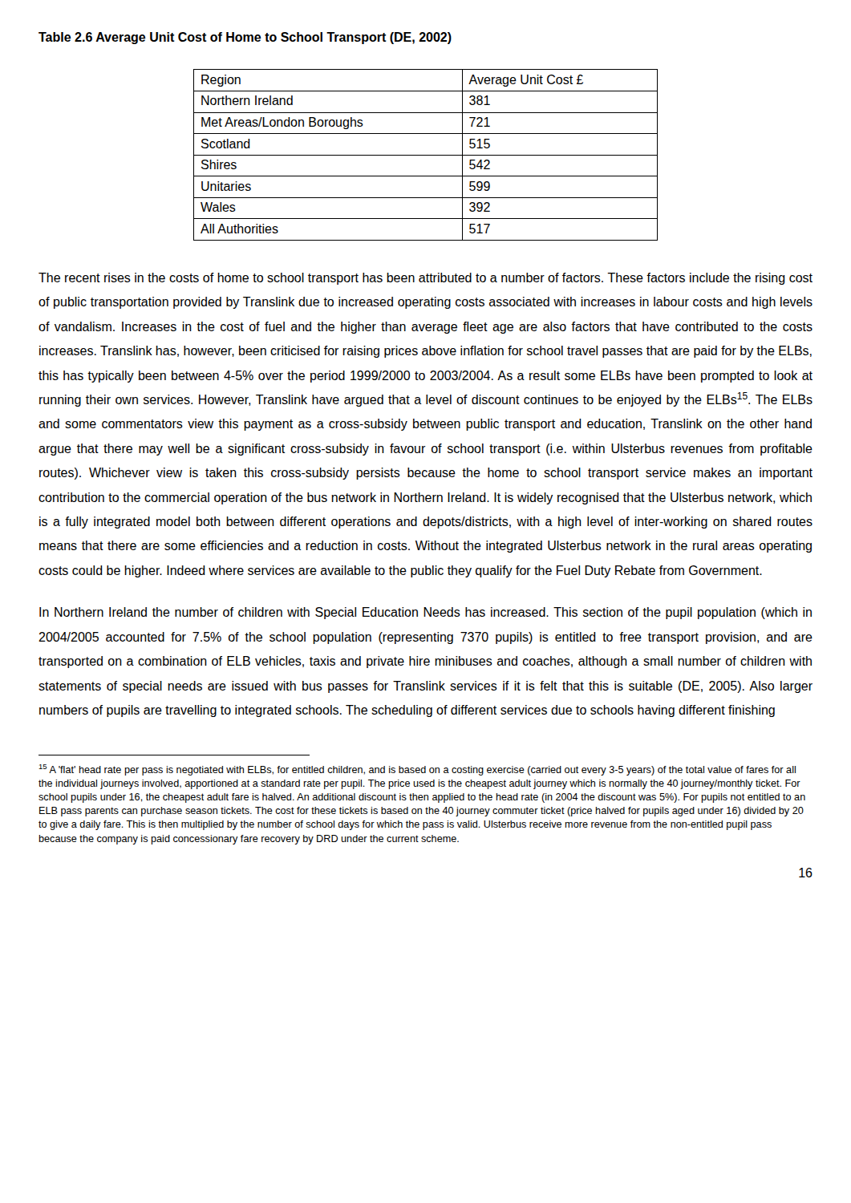Table 2.6 Average Unit Cost of Home to School Transport (DE, 2002)
| Region | Average Unit Cost £ |
| Northern Ireland | 381 |
| Met Areas/London Boroughs | 721 |
| Scotland | 515 |
| Shires | 542 |
| Unitaries | 599 |
| Wales | 392 |
| All Authorities | 517 |
The recent rises in the costs of home to school transport has been attributed to a number of factors. These factors include the rising cost of public transportation provided by Translink due to increased operating costs associated with increases in labour costs and high levels of vandalism. Increases in the cost of fuel and the higher than average fleet age are also factors that have contributed to the costs increases. Translink has, however, been criticised for raising prices above inflation for school travel passes that are paid for by the ELBs, this has typically been between 4-5% over the period 1999/2000 to 2003/2004. As a result some ELBs have been prompted to look at running their own services. However, Translink have argued that a level of discount continues to be enjoyed by the ELBs15. The ELBs and some commentators view this payment as a cross-subsidy between public transport and education, Translink on the other hand argue that there may well be a significant cross-subsidy in favour of school transport (i.e. within Ulsterbus revenues from profitable routes). Whichever view is taken this cross-subsidy persists because the home to school transport service makes an important contribution to the commercial operation of the bus network in Northern Ireland. It is widely recognised that the Ulsterbus network, which is a fully integrated model both between different operations and depots/districts, with a high level of inter-working on shared routes means that there are some efficiencies and a reduction in costs. Without the integrated Ulsterbus network in the rural areas operating costs could be higher. Indeed where services are available to the public they qualify for the Fuel Duty Rebate from Government.
In Northern Ireland the number of children with Special Education Needs has increased. This section of the pupil population (which in 2004/2005 accounted for 7.5% of the school population (representing 7370 pupils) is entitled to free transport provision, and are transported on a combination of ELB vehicles, taxis and private hire minibuses and coaches, although a small number of children with statements of special needs are issued with bus passes for Translink services if it is felt that this is suitable (DE, 2005). Also larger numbers of pupils are travelling to integrated schools. The scheduling of different services due to schools having different finishing
15 A 'flat' head rate per pass is negotiated with ELBs, for entitled children, and is based on a costing exercise (carried out every 3-5 years) of the total value of fares for all the individual journeys involved, apportioned at a standard rate per pupil. The price used is the cheapest adult journey which is normally the 40 journey/monthly ticket. For school pupils under 16, the cheapest adult fare is halved. An additional discount is then applied to the head rate (in 2004 the discount was 5%). For pupils not entitled to an ELB pass parents can purchase season tickets. The cost for these tickets is based on the 40 journey commuter ticket (price halved for pupils aged under 16) divided by 20 to give a daily fare. This is then multiplied by the number of school days for which the pass is valid. Ulsterbus receive more revenue from the non-entitled pupil pass because the company is paid concessionary fare recovery by DRD under the current scheme.
16